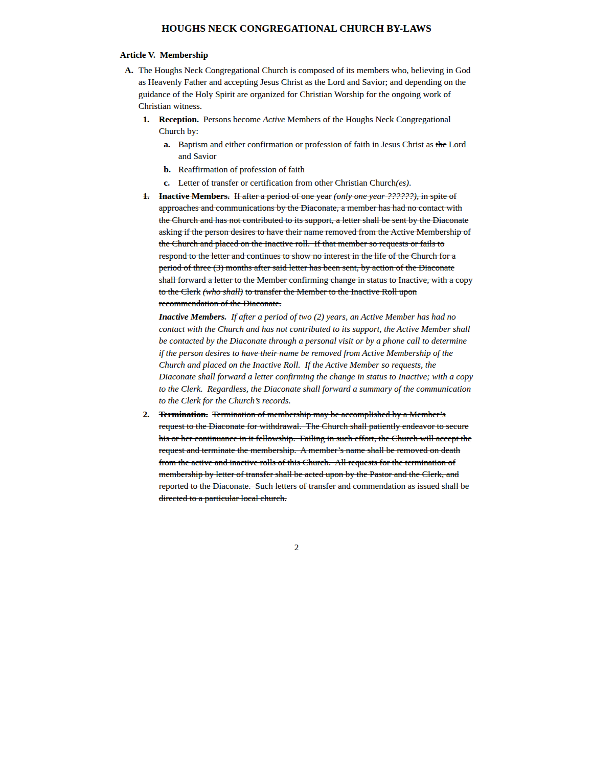HOUGHS NECK CONGREGATIONAL CHURCH BY-LAWS
Article V. Membership
A. The Houghs Neck Congregational Church is composed of its members who, believing in God as Heavenly Father and accepting Jesus Christ as the Lord and Savior; and depending on the guidance of the Holy Spirit are organized for Christian Worship for the ongoing work of Christian witness.
1. Reception. Persons become Active Members of the Houghs Neck Congregational Church by:
a. Baptism and either confirmation or profession of faith in Jesus Christ as the Lord and Savior
b. Reaffirmation of profession of faith
c. Letter of transfer or certification from other Christian Church(es).
1. Inactive Members. If after a period of one year (only one year ??????), in spite of approaches and communications by the Diaconate, a member has had no contact with the Church and has not contributed to its support, a letter shall be sent by the Diaconate asking if the person desires to have their name removed from the Active Membership of the Church and placed on the Inactive roll. If that member so requests or fails to respond to the letter and continues to show no interest in the life of the Church for a period of three (3) months after said letter has been sent, by action of the Diaconate shall forward a letter to the Member confirming change in status to Inactive, with a copy to the Clerk (who shall) to transfer the Member to the Inactive Roll upon recommendation of the Diaconate.
Inactive Members. If after a period of two (2) years, an Active Member has had no contact with the Church and has not contributed to its support, the Active Member shall be contacted by the Diaconate through a personal visit or by a phone call to determine if the person desires to have their name be removed from Active Membership of the Church and placed on the Inactive Roll. If the Active Member so requests, the Diaconate shall forward a letter confirming the change in status to Inactive; with a copy to the Clerk. Regardless, the Diaconate shall forward a summary of the communication to the Clerk for the Church’s records.
2. Termination. Termination of membership may be accomplished by a Member’s request to the Diaconate for withdrawal. The Church shall patiently endeavor to secure his or her continuance in it fellowship. Failing in such effort, the Church will accept the request and terminate the membership. A member’s name shall be removed on death from the active and inactive rolls of this Church. All requests for the termination of membership by letter of transfer shall be acted upon by the Pastor and the Clerk, and reported to the Diaconate. Such letters of transfer and commendation as issued shall be directed to a particular local church.
2